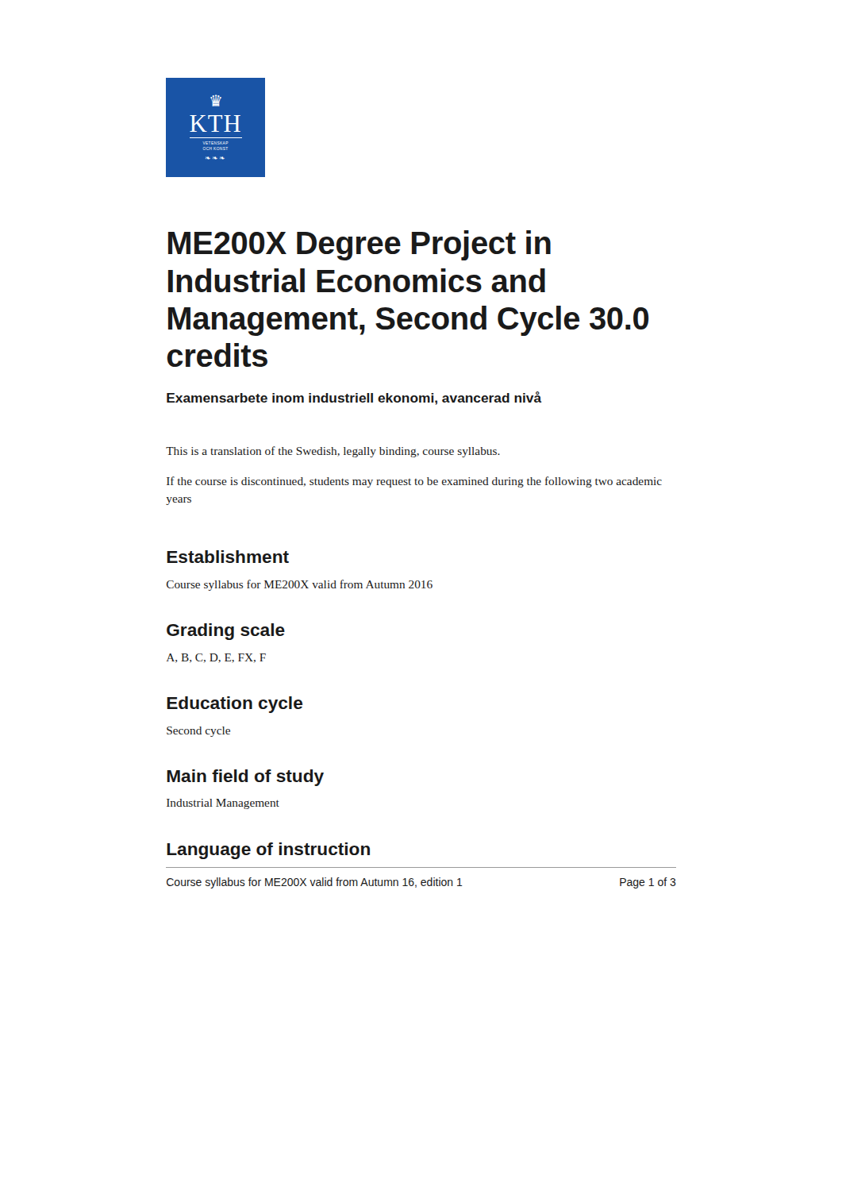♛
KTH
VETENSKAP
OCH KONST
❧❧❧
ME200X Degree Project in Industrial Economics and Management, Second Cycle 30.0 credits
Examensarbete inom industriell ekonomi, avancerad nivå
This is a translation of the Swedish, legally binding, course syllabus.
If the course is discontinued, students may request to be examined during the following two academic years
Establishment
Course syllabus for ME200X valid from Autumn 2016
Grading scale
A, B, C, D, E, FX, F
Education cycle
Second cycle
Main field of study
Industrial Management
Language of instruction
Course syllabus for ME200X valid from Autumn 16, edition 1 Page 1 of 3